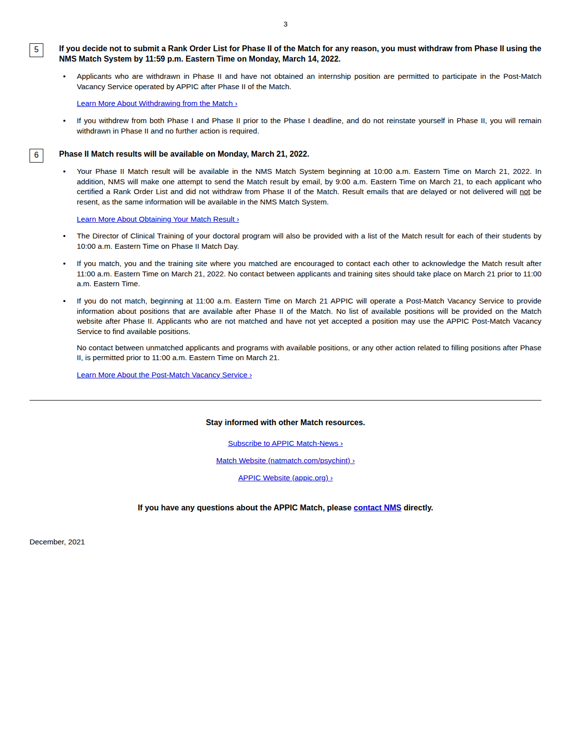3
5
If you decide not to submit a Rank Order List for Phase II of the Match for any reason, you must withdraw from Phase II using the NMS Match System by 11:59 p.m. Eastern Time on Monday, March 14, 2022.
Applicants who are withdrawn in Phase II and have not obtained an internship position are permitted to participate in the Post-Match Vacancy Service operated by APPIC after Phase II of the Match.
Learn More About Withdrawing from the Match ›
If you withdrew from both Phase I and Phase II prior to the Phase I deadline, and do not reinstate yourself in Phase II, you will remain withdrawn in Phase II and no further action is required.
6
Phase II Match results will be available on Monday, March 21, 2022.
Your Phase II Match result will be available in the NMS Match System beginning at 10:00 a.m. Eastern Time on March 21, 2022. In addition, NMS will make one attempt to send the Match result by email, by 9:00 a.m. Eastern Time on March 21, to each applicant who certified a Rank Order List and did not withdraw from Phase II of the Match. Result emails that are delayed or not delivered will not be resent, as the same information will be available in the NMS Match System.
Learn More About Obtaining Your Match Result ›
The Director of Clinical Training of your doctoral program will also be provided with a list of the Match result for each of their students by 10:00 a.m. Eastern Time on Phase II Match Day.
If you match, you and the training site where you matched are encouraged to contact each other to acknowledge the Match result after 11:00 a.m. Eastern Time on March 21, 2022. No contact between applicants and training sites should take place on March 21 prior to 11:00 a.m. Eastern Time.
If you do not match, beginning at 11:00 a.m. Eastern Time on March 21 APPIC will operate a Post-Match Vacancy Service to provide information about positions that are available after Phase II of the Match. No list of available positions will be provided on the Match website after Phase II. Applicants who are not matched and have not yet accepted a position may use the APPIC Post-Match Vacancy Service to find available positions.
No contact between unmatched applicants and programs with available positions, or any other action related to filling positions after Phase II, is permitted prior to 11:00 a.m. Eastern Time on March 21.
Learn More About the Post-Match Vacancy Service ›
Stay informed with other Match resources.
Subscribe to APPIC Match-News ›
Match Website (natmatch.com/psychint) ›
APPIC Website (appic.org) ›
If you have any questions about the APPIC Match, please contact NMS directly.
December, 2021